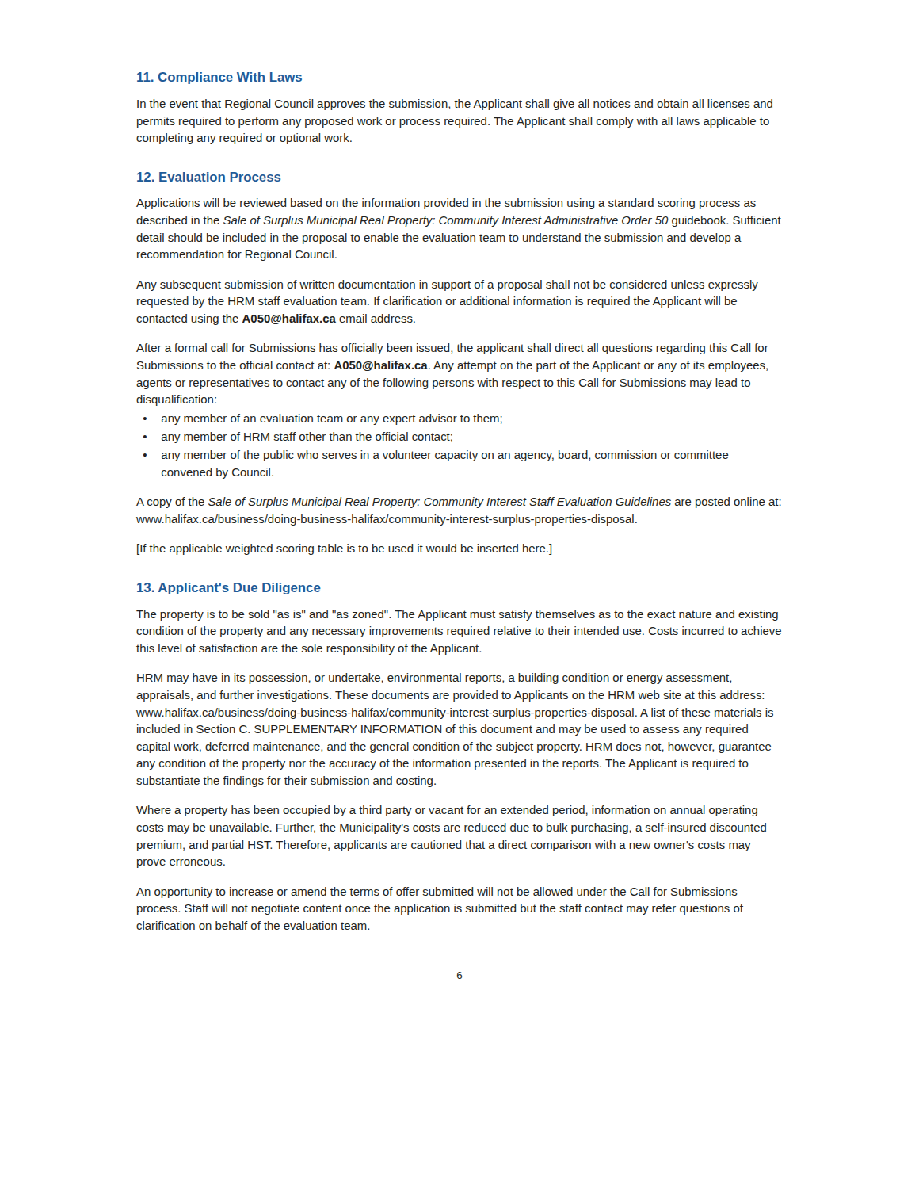11. Compliance With Laws
In the event that Regional Council approves the submission, the Applicant shall give all notices and obtain all licenses and permits required to perform any proposed work or process required. The Applicant shall comply with all laws applicable to completing any required or optional work.
12. Evaluation Process
Applications will be reviewed based on the information provided in the submission using a standard scoring process as described in the Sale of Surplus Municipal Real Property: Community Interest Administrative Order 50 guidebook. Sufficient detail should be included in the proposal to enable the evaluation team to understand the submission and develop a recommendation for Regional Council.
Any subsequent submission of written documentation in support of a proposal shall not be considered unless expressly requested by the HRM staff evaluation team. If clarification or additional information is required the Applicant will be contacted using the A050@halifax.ca email address.
After a formal call for Submissions has officially been issued, the applicant shall direct all questions regarding this Call for Submissions to the official contact at: A050@halifax.ca. Any attempt on the part of the Applicant or any of its employees, agents or representatives to contact any of the following persons with respect to this Call for Submissions may lead to disqualification:
any member of an evaluation team or any expert advisor to them;
any member of HRM staff other than the official contact;
any member of the public who serves in a volunteer capacity on an agency, board, commission or committee convened by Council.
A copy of the Sale of Surplus Municipal Real Property: Community Interest Staff Evaluation Guidelines are posted online at: www.halifax.ca/business/doing-business-halifax/community-interest-surplus-properties-disposal.
[If the applicable weighted scoring table is to be used it would be inserted here.]
13. Applicant's Due Diligence
The property is to be sold "as is" and "as zoned". The Applicant must satisfy themselves as to the exact nature and existing condition of the property and any necessary improvements required relative to their intended use. Costs incurred to achieve this level of satisfaction are the sole responsibility of the Applicant.
HRM may have in its possession, or undertake, environmental reports, a building condition or energy assessment, appraisals, and further investigations. These documents are provided to Applicants on the HRM web site at this address: www.halifax.ca/business/doing-business-halifax/community-interest-surplus-properties-disposal. A list of these materials is included in Section C. SUPPLEMENTARY INFORMATION of this document and may be used to assess any required capital work, deferred maintenance, and the general condition of the subject property. HRM does not, however, guarantee any condition of the property nor the accuracy of the information presented in the reports. The Applicant is required to substantiate the findings for their submission and costing.
Where a property has been occupied by a third party or vacant for an extended period, information on annual operating costs may be unavailable. Further, the Municipality's costs are reduced due to bulk purchasing, a self-insured discounted premium, and partial HST. Therefore, applicants are cautioned that a direct comparison with a new owner's costs may prove erroneous.
An opportunity to increase or amend the terms of offer submitted will not be allowed under the Call for Submissions process. Staff will not negotiate content once the application is submitted but the staff contact may refer questions of clarification on behalf of the evaluation team.
6